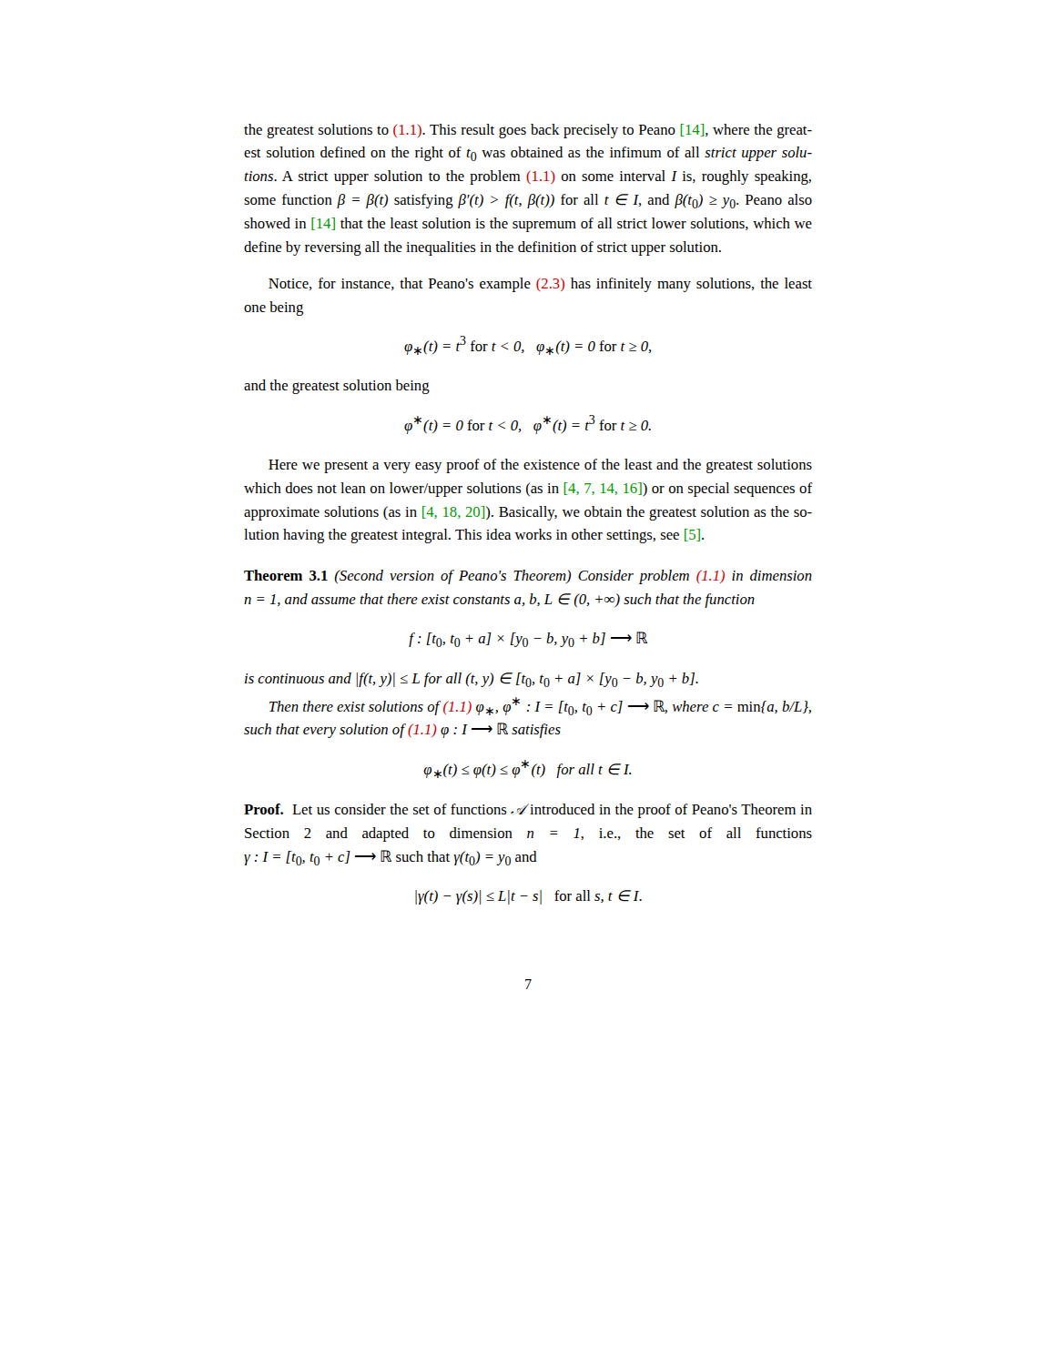the greatest solutions to (1.1). This result goes back precisely to Peano [14], where the greatest solution defined on the right of t0 was obtained as the infimum of all strict upper solutions. A strict upper solution to the problem (1.1) on some interval I is, roughly speaking, some function β = β(t) satisfying β′(t) > f(t, β(t)) for all t ∈ I, and β(t0) ≥ y0. Peano also showed in [14] that the least solution is the supremum of all strict lower solutions, which we define by reversing all the inequalities in the definition of strict upper solution.
Notice, for instance, that Peano's example (2.3) has infinitely many solutions, the least one being
φ∗(t) = t3 for t < 0, φ∗(t) = 0 for t ≥ 0,
and the greatest solution being
φ∗(t) = 0 for t < 0, φ∗(t) = t3 for t ≥ 0.
Here we present a very easy proof of the existence of the least and the greatest solutions which does not lean on lower/upper solutions (as in [4, 7, 14, 16]) or on special sequences of approximate solutions (as in [4, 18, 20]). Basically, we obtain the greatest solution as the solution having the greatest integral. This idea works in other settings, see [5].
Theorem 3.1 (Second version of Peano's Theorem) Consider problem (1.1) in dimension n = 1, and assume that there exist constants a, b, L ∈ (0, +∞) such that the function
f : [t0, t0 + a] × [y0 − b, y0 + b] ⟶ ℝ
is continuous and |f(t, y)| ≤ L for all (t, y) ∈ [t0, t0 + a] × [y0 − b, y0 + b].
Then there exist solutions of (1.1) φ∗, φ∗ : I = [t0, t0 + c] ⟶ ℝ, where c = min{a, b/L}, such that every solution of (1.1) φ : I ⟶ ℝ satisfies
φ∗(t) ≤ φ(t) ≤ φ∗(t) for all t ∈ I.
Proof. Let us consider the set of functions 𝒜 introduced in the proof of Peano's Theorem in Section 2 and adapted to dimension n = 1, i.e., the set of all functions γ : I = [t0, t0 + c] ⟶ ℝ such that γ(t0) = y0 and
|γ(t) − γ(s)| ≤ L|t − s| for all s, t ∈ I.
7